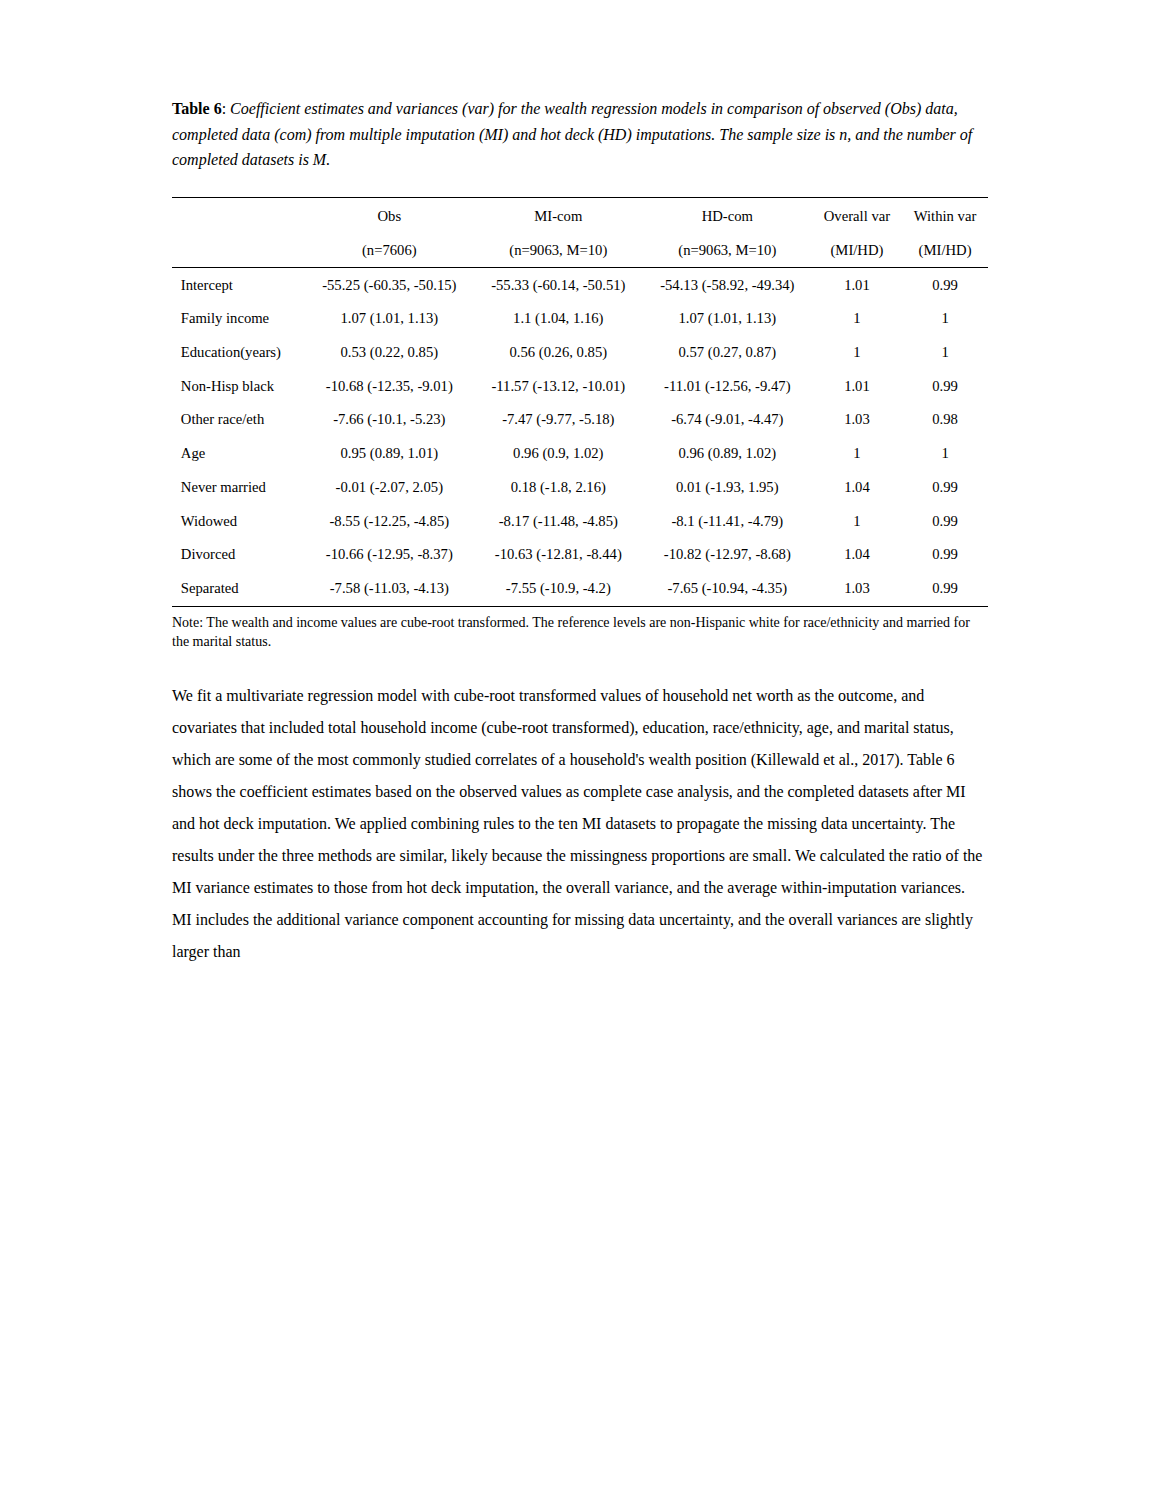Table 6: Coefficient estimates and variances (var) for the wealth regression models in comparison of observed (Obs) data, completed data (com) from multiple imputation (MI) and hot deck (HD) imputations. The sample size is n, and the number of completed datasets is M.
| | Obs | MI-com | HD-com | Overall var | Within var |
| --- | --- | --- | --- | --- | --- |
| | (n=7606) | (n=9063, M=10) | (n=9063, M=10) | (MI/HD) | (MI/HD) |
| Intercept | -55.25 (-60.35, -50.15) | -55.33 (-60.14, -50.51) | -54.13 (-58.92, -49.34) | 1.01 | 0.99 |
| Family income | 1.07 (1.01, 1.13) | 1.1 (1.04, 1.16) | 1.07 (1.01, 1.13) | 1 | 1 |
| Education(years) | 0.53 (0.22, 0.85) | 0.56 (0.26, 0.85) | 0.57 (0.27, 0.87) | 1 | 1 |
| Non-Hisp black | -10.68 (-12.35, -9.01) | -11.57 (-13.12, -10.01) | -11.01 (-12.56, -9.47) | 1.01 | 0.99 |
| Other race/eth | -7.66 (-10.1, -5.23) | -7.47 (-9.77, -5.18) | -6.74 (-9.01, -4.47) | 1.03 | 0.98 |
| Age | 0.95 (0.89, 1.01) | 0.96 (0.9, 1.02) | 0.96 (0.89, 1.02) | 1 | 1 |
| Never married | -0.01 (-2.07, 2.05) | 0.18 (-1.8, 2.16) | 0.01 (-1.93, 1.95) | 1.04 | 0.99 |
| Widowed | -8.55 (-12.25, -4.85) | -8.17 (-11.48, -4.85) | -8.1 (-11.41, -4.79) | 1 | 0.99 |
| Divorced | -10.66 (-12.95, -8.37) | -10.63 (-12.81, -8.44) | -10.82 (-12.97, -8.68) | 1.04 | 0.99 |
| Separated | -7.58 (-11.03, -4.13) | -7.55 (-10.9, -4.2) | -7.65 (-10.94, -4.35) | 1.03 | 0.99 |
Note: The wealth and income values are cube-root transformed. The reference levels are non-Hispanic white for race/ethnicity and married for the marital status.
We fit a multivariate regression model with cube-root transformed values of household net worth as the outcome, and covariates that included total household income (cube-root transformed), education, race/ethnicity, age, and marital status, which are some of the most commonly studied correlates of a household's wealth position (Killewald et al., 2017). Table 6 shows the coefficient estimates based on the observed values as complete case analysis, and the completed datasets after MI and hot deck imputation. We applied combining rules to the ten MI datasets to propagate the missing data uncertainty. The results under the three methods are similar, likely because the missingness proportions are small. We calculated the ratio of the MI variance estimates to those from hot deck imputation, the overall variance, and the average within-imputation variances. MI includes the additional variance component accounting for missing data uncertainty, and the overall variances are slightly larger than